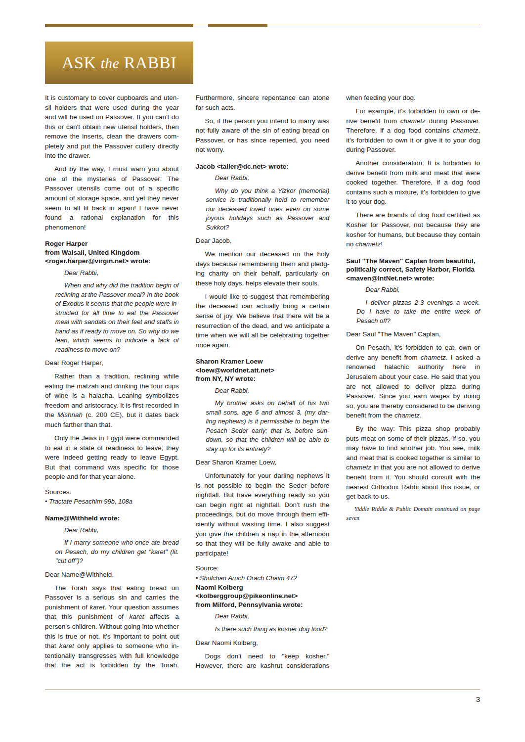ASK the RABBI
It is customary to cover cupboards and utensil holders that were used during the year and will be used on Passover. If you can't do this or can't obtain new utensil holders, then remove the inserts, clean the drawers completely and put the Passover cutlery directly into the drawer.
And by the way, I must warn you about one of the mysteries of Passover: The Passover utensils come out of a specific amount of storage space, and yet they never seem to all fit back in again! I have never found a rational explanation for this phenomenon!
Roger Harper
from Walsall, United Kingdom
<roger.harper@virgin.net> wrote:
Dear Rabbi,
When and why did the tradition begin of reclining at the Passover meal? In the book of Exodus it seems that the people were instructed for all time to eat the Passover meal with sandals on their feet and staffs in hand as if ready to move on. So why do we lean, which seems to indicate a lack of readiness to move on?
Dear Roger Harper,
Rather than a tradition, reclining while eating the matzah and drinking the four cups of wine is a halacha. Leaning symbolizes freedom and aristocracy. It is first recorded in the Mishnah (c. 200 CE), but it dates back much farther than that.
Only the Jews in Egypt were commanded to eat in a state of readiness to leave; they were indeed getting ready to leave Egypt. But that command was specific for those people and for that year alone.
Sources:
Tractate Pesachim 99b, 108a
Name@Withheld wrote:
Dear Rabbi,
If I marry someone who once ate bread on Pesach, do my children get "karet" (lit. "cut off")?
Dear Name@Withheld,
The Torah says that eating bread on Passover is a serious sin and carries the punishment of karet. Your question assumes that this punishment of karet affects a person's children. Without going into whether this is true or not, it's important to point out that karet only applies to someone who intentionally transgresses with full knowledge that the act is forbidden by the Torah. Furthermore, sincere repentance can atone for such acts.
So, if the person you intend to marry was not fully aware of the sin of eating bread on Passover, or has since repented, you need not worry.
Jacob <tailer@dc.net> wrote:
Dear Rabbi,
Why do you think a Yizkor (memorial) service is traditionally held to remember our deceased loved ones even on some joyous holidays such as Passover and Sukkot?
Dear Jacob,
We mention our deceased on the holy days because remembering them and pledging charity on their behalf, particularly on these holy days, helps elevate their souls.
I would like to suggest that remembering the deceased can actually bring a certain sense of joy. We believe that there will be a resurrection of the dead, and we anticipate a time when we will all be celebrating together once again.
Sharon Kramer Loew
<loew@worldnet.att.net>
from NY, NY wrote:
Dear Rabbi,
My brother asks on behalf of his two small sons, age 6 and almost 3, (my darling nephews) is it permissible to begin the Pesach Seder early; that is, before sundown, so that the children will be able to stay up for its entirety?
Dear Sharon Kramer Loew,
Unfortunately for your darling nephews it is not possible to begin the Seder before nightfall. But have everything ready so you can begin right at nightfall. Don't rush the proceedings, but do move through them efficiently without wasting time. I also suggest you give the children a nap in the afternoon so that they will be fully awake and able to participate!
Source:
Shulchan Aruch Orach Chaim 472
Naomi Kolberg
<kolberggroup@pikeonline.net>
from Milford, Pennsylvania wrote:
Dear Rabbi,
Is there such thing as kosher dog food?
Dear Naomi Kolberg,
Dogs don't need to "keep kosher." However, there are kashrut considerations when feeding your dog.
For example, it's forbidden to own or derive benefit from chametz during Passover. Therefore, if a dog food contains chametz, it's forbidden to own it or give it to your dog during Passover.
Another consideration: It is forbidden to derive benefit from milk and meat that were cooked together. Therefore, if a dog food contains such a mixture, it's forbidden to give it to your dog.
There are brands of dog food certified as Kosher for Passover, not because they are kosher for humans, but because they contain no chametz!
Saul "The Maven" Caplan from beautiful, politically correct, Safety Harbor, Florida
<maven@IntNet.net> wrote:
Dear Rabbi,
I deliver pizzas 2-3 evenings a week. Do I have to take the entire week of Pesach off?
Dear Saul "The Maven" Caplan,
On Pesach, it's forbidden to eat, own or derive any benefit from chametz. I asked a renowned halachic authority here in Jerusalem about your case. He said that you are not allowed to deliver pizza during Passover. Since you earn wages by doing so, you are thereby considered to be deriving benefit from the chametz.
By the way: This pizza shop probably puts meat on some of their pizzas. If so, you may have to find another job. You see, milk and meat that is cooked together is similar to chametz in that you are not allowed to derive benefit from it. You should consult with the nearest Orthodox Rabbi about this issue, or get back to us.
Yiddle Riddle & Public Domain continued on page seven
3